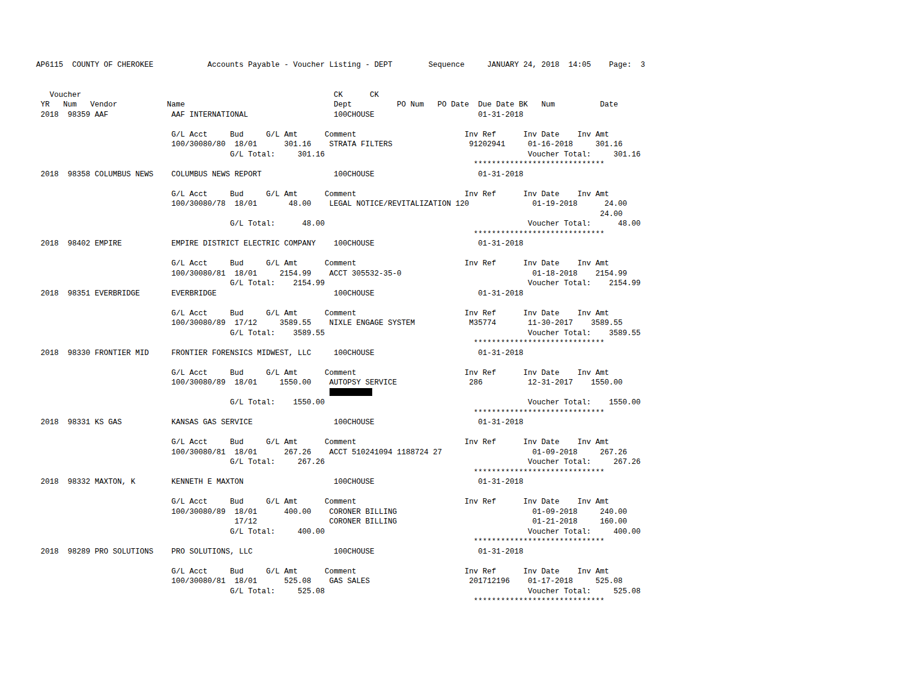AP6115  COUNTY OF CHEROKEE            Accounts Payable - Voucher Listing - DEPT        Sequence     JANUARY 24, 2018  14:05    Page:  3


   Voucher                                                        CK      CK
 YR   Num   Vendor           Name                                 Dept          PO Num   PO Date  Due Date BK   Num          Date
 2018  98359 AAF              AAF INTERNATIONAL                   100CHOUSE                       01-31-2018

                              G/L Acct     Bud     G/L Amt      Comment                        Inv Ref      Inv Date    Inv Amt
                              100/30080/80  18/01      301.16    STRATA FILTERS                 91202941     01-16-2018     301.16
                                           G/L Total:     301.16                                             Voucher Total:     301.16
                                                                                                 *****************************
 2018  98358 COLUMBUS NEWS    COLUMBUS NEWS REPORT                100CHOUSE                       01-31-2018

                              G/L Acct     Bud     G/L Amt      Comment                        Inv Ref      Inv Date    Inv Amt
                              100/30080/78  18/01       48.00    LEGAL NOTICE/REVITALIZATION 120              01-19-2018      24.00
                                                                                                                             24.00
                                           G/L Total:      48.00                                             Voucher Total:      48.00
                                                                                                 *****************************
 2018  98402 EMPIRE           EMPIRE DISTRICT ELECTRIC COMPANY    100CHOUSE                       01-31-2018

                              G/L Acct     Bud     G/L Amt      Comment                        Inv Ref      Inv Date    Inv Amt
                              100/30080/81  18/01     2154.99    ACCT 305532-35-0                             01-18-2018    2154.99
                                           G/L Total:    2154.99                                             Voucher Total:    2154.99
 2018  98351 EVERBRIDGE       EVERBRIDGE                          100CHOUSE                       01-31-2018

                              G/L Acct     Bud     G/L Amt      Comment                        Inv Ref      Inv Date    Inv Amt
                              100/30080/89  17/12     3589.55    NIXLE ENGAGE SYSTEM            M35774       11-30-2017    3589.55
                                           G/L Total:    3589.55                                             Voucher Total:    3589.55
                                                                                                 *****************************
 2018  98330 FRONTIER MID     FRONTIER FORENSICS MIDWEST, LLC     100CHOUSE                       01-31-2018

                              G/L Acct     Bud     G/L Amt      Comment                        Inv Ref      Inv Date    Inv Amt
                              100/30080/89  18/01     1550.00    AUTOPSY SERVICE                286          12-31-2017    1550.00
                                                                 
                                           G/L Total:    1550.00                                             Voucher Total:    1550.00
                                                                                                 *****************************
 2018  98331 KS GAS           KANSAS GAS SERVICE                  100CHOUSE                       01-31-2018

                              G/L Acct     Bud     G/L Amt      Comment                        Inv Ref      Inv Date    Inv Amt
                              100/30080/81  18/01      267.26    ACCT 510241094 1188724 27                    01-09-2018     267.26
                                           G/L Total:     267.26                                             Voucher Total:     267.26
                                                                                                 *****************************
 2018  98332 MAXTON, K        KENNETH E MAXTON                    100CHOUSE                       01-31-2018

                              G/L Acct     Bud     G/L Amt      Comment                        Inv Ref      Inv Date    Inv Amt
                              100/30080/89  18/01      400.00    CORONER BILLING                              01-09-2018     240.00
                                            17/12                CORONER BILLING                              01-21-2018     160.00
                                           G/L Total:     400.00                                             Voucher Total:     400.00
                                                                                                 *****************************
 2018  98289 PRO SOLUTIONS    PRO SOLUTIONS, LLC                  100CHOUSE                       01-31-2018

                              G/L Acct     Bud     G/L Amt      Comment                        Inv Ref      Inv Date    Inv Amt
                              100/30080/81  18/01      525.08    GAS SALES                      201712196    01-17-2018     525.08
                                           G/L Total:     525.08                                             Voucher Total:     525.08
                                                                                                 *****************************